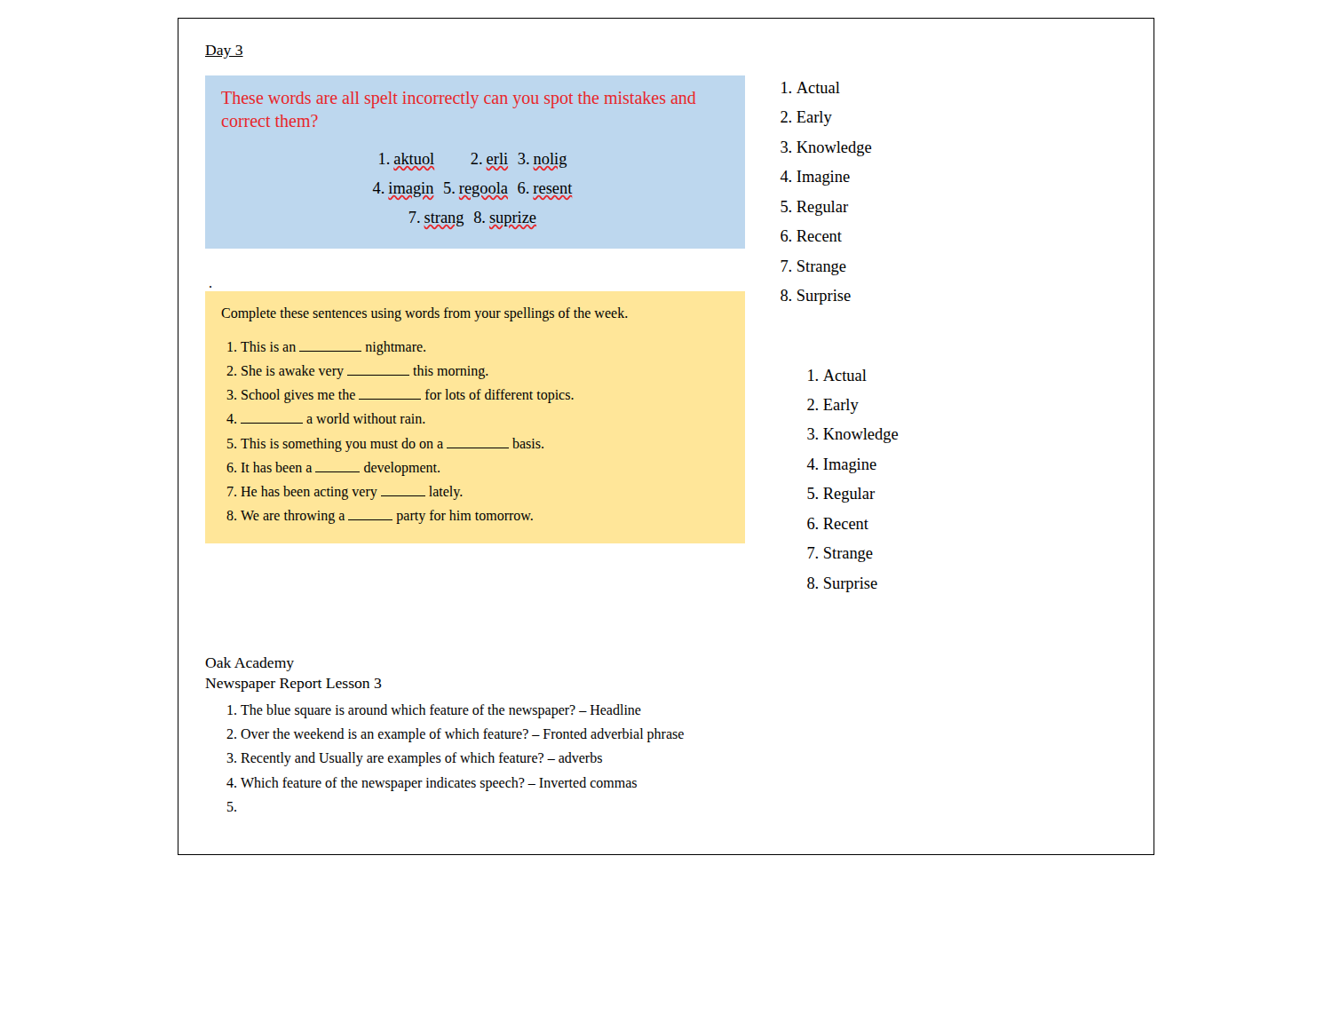Day 3
These words are all spelt incorrectly can you spot the mistakes and correct them?
1. aktuol 2. erli 3. nolig
4. imagin 5. regoola 6. resent
7. strang 8. suprize
.
Complete these sentences using words from your spellings of the week.
This is an nightmare.
She is awake very this morning.
School gives me the for lots of different topics.
a world without rain.
This is something you must do on a basis.
It has been a development.
He has been acting very lately.
We are throwing a party for him tomorrow.
Actual
Early
Knowledge
Imagine
Regular
Recent
Strange
Surprise
Actual
Early
Knowledge
Imagine
Regular
Recent
Strange
Surprise
Oak Academy
Newspaper Report Lesson 3
The blue square is around which feature of the newspaper? – Headline
Over the weekend is an example of which feature? – Fronted adverbial phrase
Recently and Usually are examples of which feature? – adverbs
Which feature of the newspaper indicates speech? – Inverted commas